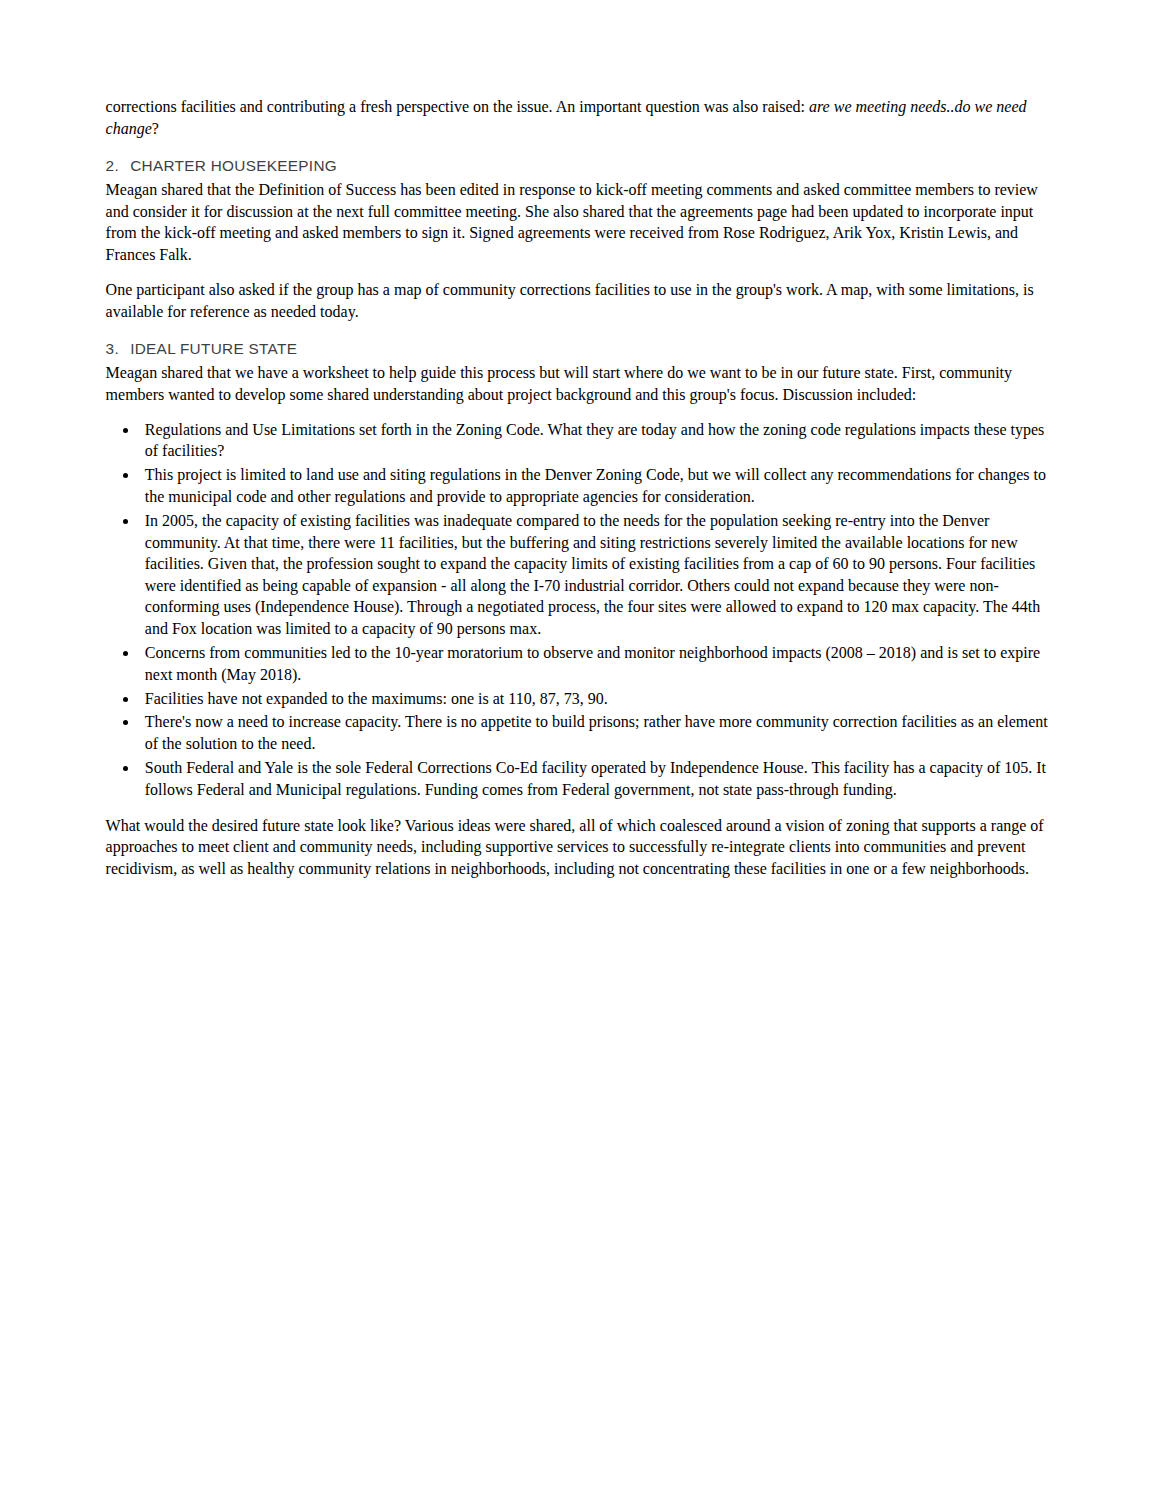corrections facilities and contributing a fresh perspective on the issue. An important question was also raised: are we meeting needs..do we need change?
2. CHARTER HOUSEKEEPING
Meagan shared that the Definition of Success has been edited in response to kick-off meeting comments and asked committee members to review and consider it for discussion at the next full committee meeting. She also shared that the agreements page had been updated to incorporate input from the kick-off meeting and asked members to sign it. Signed agreements were received from Rose Rodriguez, Arik Yox, Kristin Lewis, and Frances Falk.
One participant also asked if the group has a map of community corrections facilities to use in the group's work. A map, with some limitations, is available for reference as needed today.
3. IDEAL FUTURE STATE
Meagan shared that we have a worksheet to help guide this process but will start where do we want to be in our future state. First, community members wanted to develop some shared understanding about project background and this group's focus. Discussion included:
Regulations and Use Limitations set forth in the Zoning Code. What they are today and how the zoning code regulations impacts these types of facilities?
This project is limited to land use and siting regulations in the Denver Zoning Code, but we will collect any recommendations for changes to the municipal code and other regulations and provide to appropriate agencies for consideration.
In 2005, the capacity of existing facilities was inadequate compared to the needs for the population seeking re-entry into the Denver community. At that time, there were 11 facilities, but the buffering and siting restrictions severely limited the available locations for new facilities. Given that, the profession sought to expand the capacity limits of existing facilities from a cap of 60 to 90 persons. Four facilities were identified as being capable of expansion - all along the I-70 industrial corridor. Others could not expand because they were non-conforming uses (Independence House). Through a negotiated process, the four sites were allowed to expand to 120 max capacity. The 44th and Fox location was limited to a capacity of 90 persons max.
Concerns from communities led to the 10-year moratorium to observe and monitor neighborhood impacts (2008 – 2018) and is set to expire next month (May 2018).
Facilities have not expanded to the maximums: one is at 110, 87, 73, 90.
There's now a need to increase capacity. There is no appetite to build prisons; rather have more community correction facilities as an element of the solution to the need.
South Federal and Yale is the sole Federal Corrections Co-Ed facility operated by Independence House. This facility has a capacity of 105. It follows Federal and Municipal regulations. Funding comes from Federal government, not state pass-through funding.
What would the desired future state look like? Various ideas were shared, all of which coalesced around a vision of zoning that supports a range of approaches to meet client and community needs, including supportive services to successfully re-integrate clients into communities and prevent recidivism, as well as healthy community relations in neighborhoods, including not concentrating these facilities in one or a few neighborhoods.